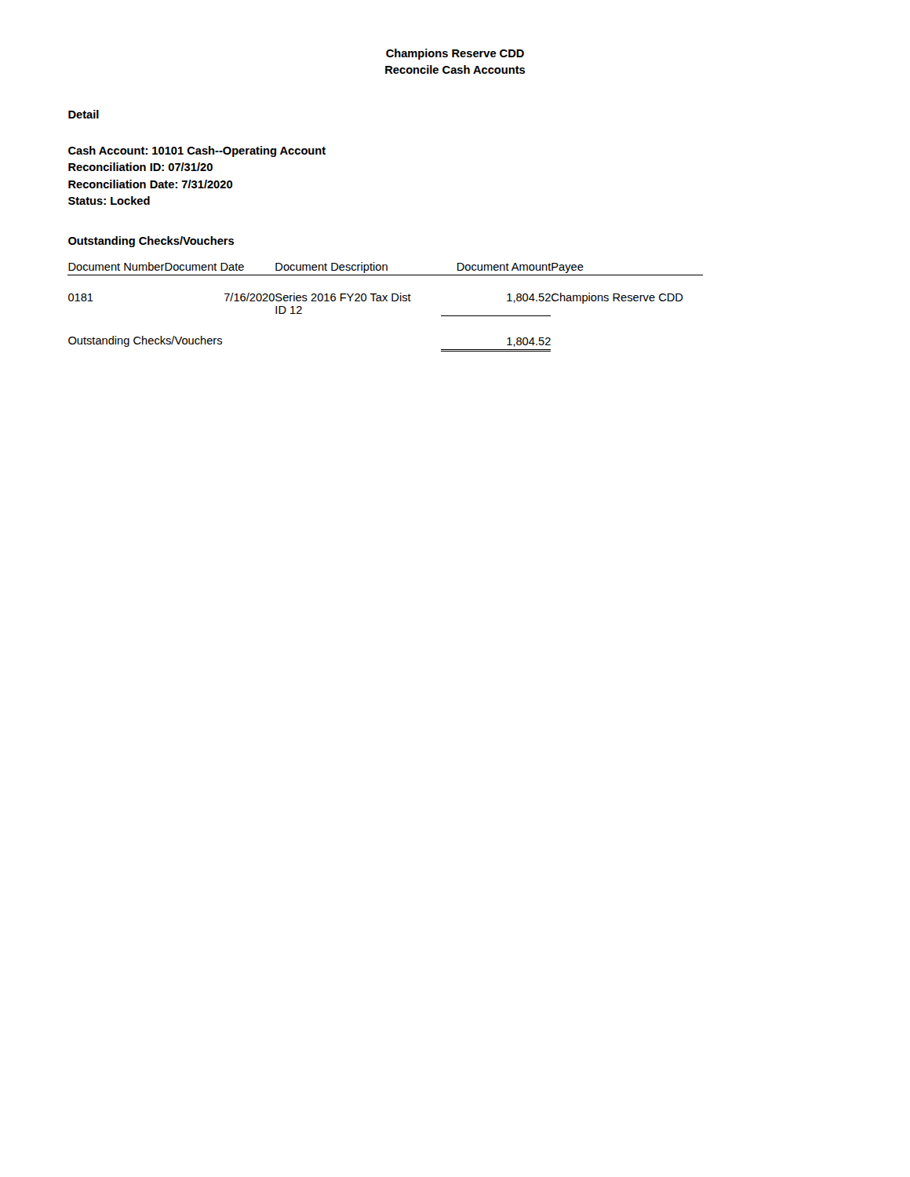Champions Reserve CDD
Reconcile Cash Accounts
Detail
Cash Account: 10101 Cash--Operating Account
Reconciliation ID: 07/31/20
Reconciliation Date: 7/31/2020
Status: Locked
Outstanding Checks/Vouchers
| Document Number | Document Date | Document Description | Document Amount | Payee |
| --- | --- | --- | --- | --- |
| 0181 | 7/16/2020 | Series 2016 FY20 Tax Dist ID 12 | 1,804.52 | Champions Reserve CDD |
| Outstanding Checks/Vouchers | 1,804.52 | |